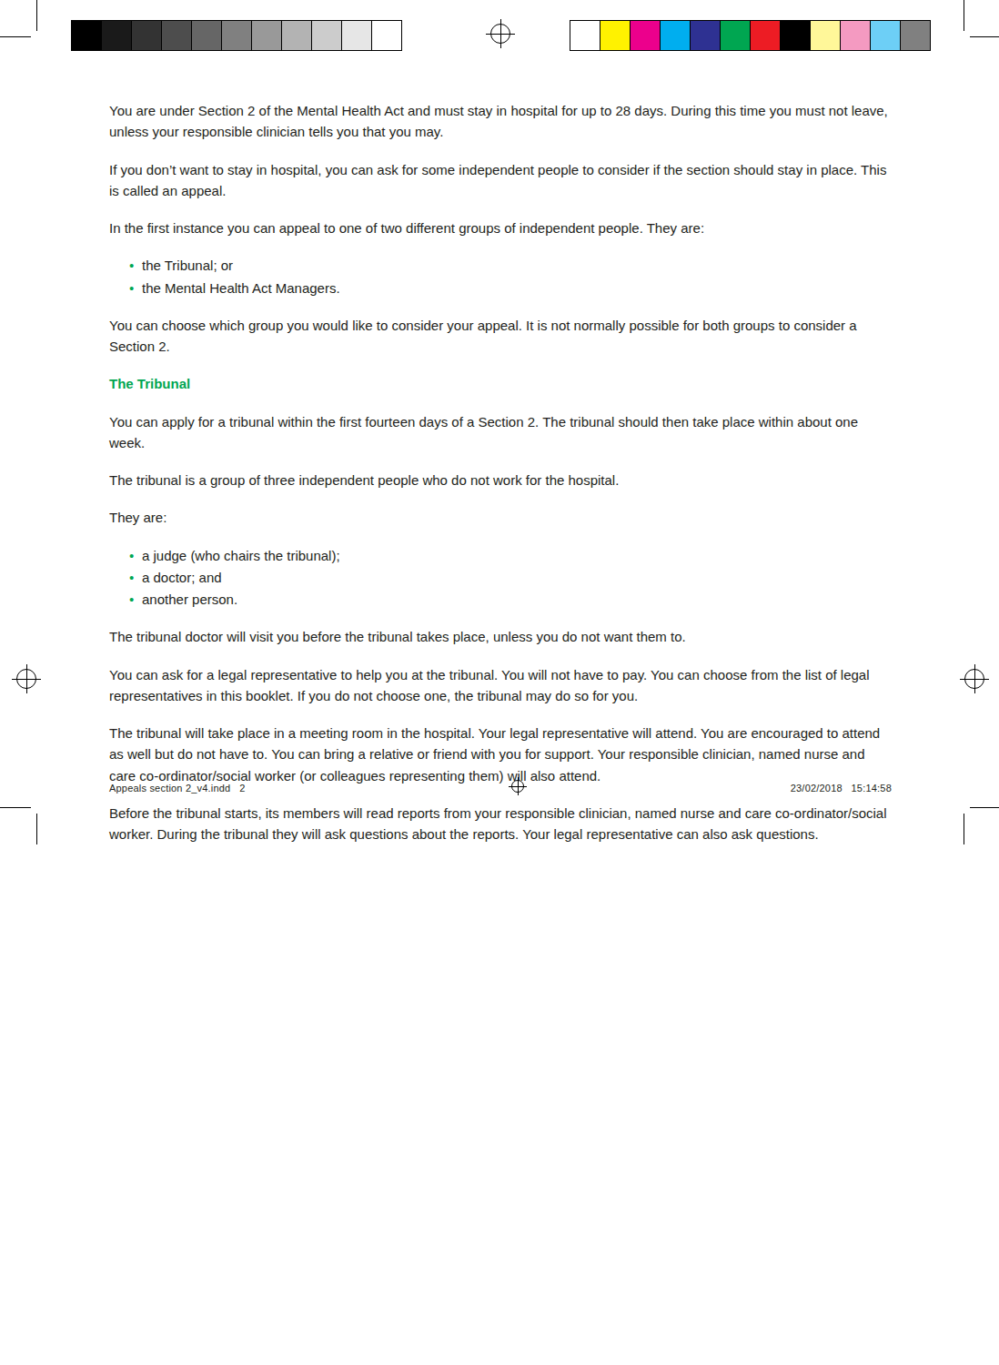You are under Section 2 of the Mental Health Act and must stay in hospital for up to 28 days. During this time you must not leave, unless your responsible clinician tells you that you may.
If you don’t want to stay in hospital, you can ask for some independent people to consider if the section should stay in place. This is called an appeal.
In the first instance you can appeal to one of two different groups of independent people. They are:
the Tribunal; or
the Mental Health Act Managers.
You can choose which group you would like to consider your appeal. It is not normally possible for both groups to consider a Section 2.
The Tribunal
You can apply for a tribunal within the first fourteen days of a Section 2. The tribunal should then take place within about one week.
The tribunal is a group of three independent people who do not work for the hospital.
They are:
a judge (who chairs the tribunal);
a doctor; and
another person.
The tribunal doctor will visit you before the tribunal takes place, unless you do not want them to.
You can ask for a legal representative to help you at the tribunal. You will not have to pay. You can choose from the list of legal representatives in this booklet. If you do not choose one, the tribunal may do so for you.
The tribunal will take place in a meeting room in the hospital. Your legal representative will attend. You are encouraged to attend as well but do not have to. You can bring a relative or friend with you for support. Your responsible clinician, named nurse and care co-ordinator/social worker (or colleagues representing them) will also attend.
Before the tribunal starts, its members will read reports from your responsible clinician, named nurse and care co-ordinator/social worker. During the tribunal they will ask questions about the reports. Your legal representative can also ask questions.
Appeals section 2_v4.indd 2
23/02/2018 15:14:58